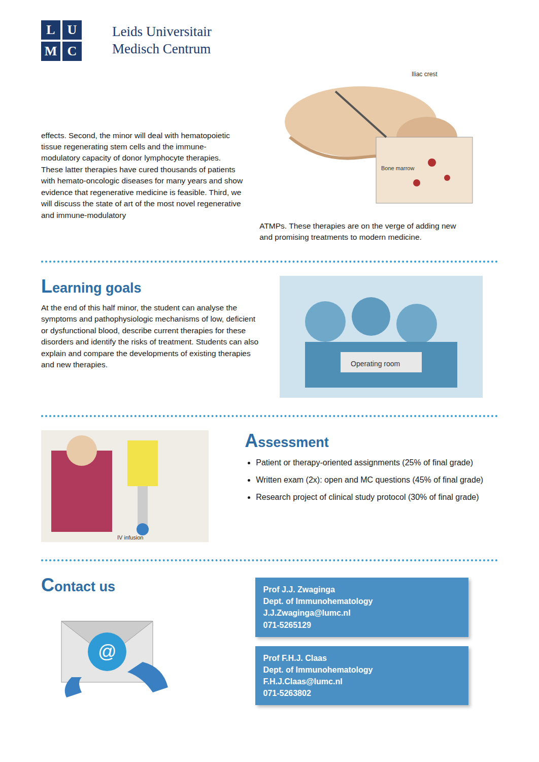LU MC
Leids Universitair
Medisch Centrum
effects. Second, the minor will deal with hematopoietic tissue regenerating stem cells and the immune-modulatory capacity of donor lymphocyte therapies. These latter therapies have cured thousands of patients with hemato-oncologic diseases for many years and show evidence that regenerative medicine is feasible. Third, we will discuss the state of art of the most novel regenerative and immune-modulatory
ATMPs. These therapies are on the verge of adding new and promising treatments to modern medicine.
Learning goals
At the end of this half minor, the student can analyse the symptoms and pathophysiologic mechanisms of low, deficient or dysfunctional blood, describe current therapies for these disorders and identify the risks of treatment. Students can also explain and compare the developments of existing therapies and new therapies.
Assessment
Patient or therapy-oriented assignments (25% of final grade)
Written exam (2x): open and MC questions (45% of final grade)
Research project of clinical study protocol (30% of final grade)
Contact us
Prof J.J. Zwaginga
Dept. of Immunohematology
J.J.Zwaginga@lumc.nl
071-5265129
Prof F.H.J. Claas
Dept. of Immunohematology
F.H.J.Claas@lumc.nl
071-5263802